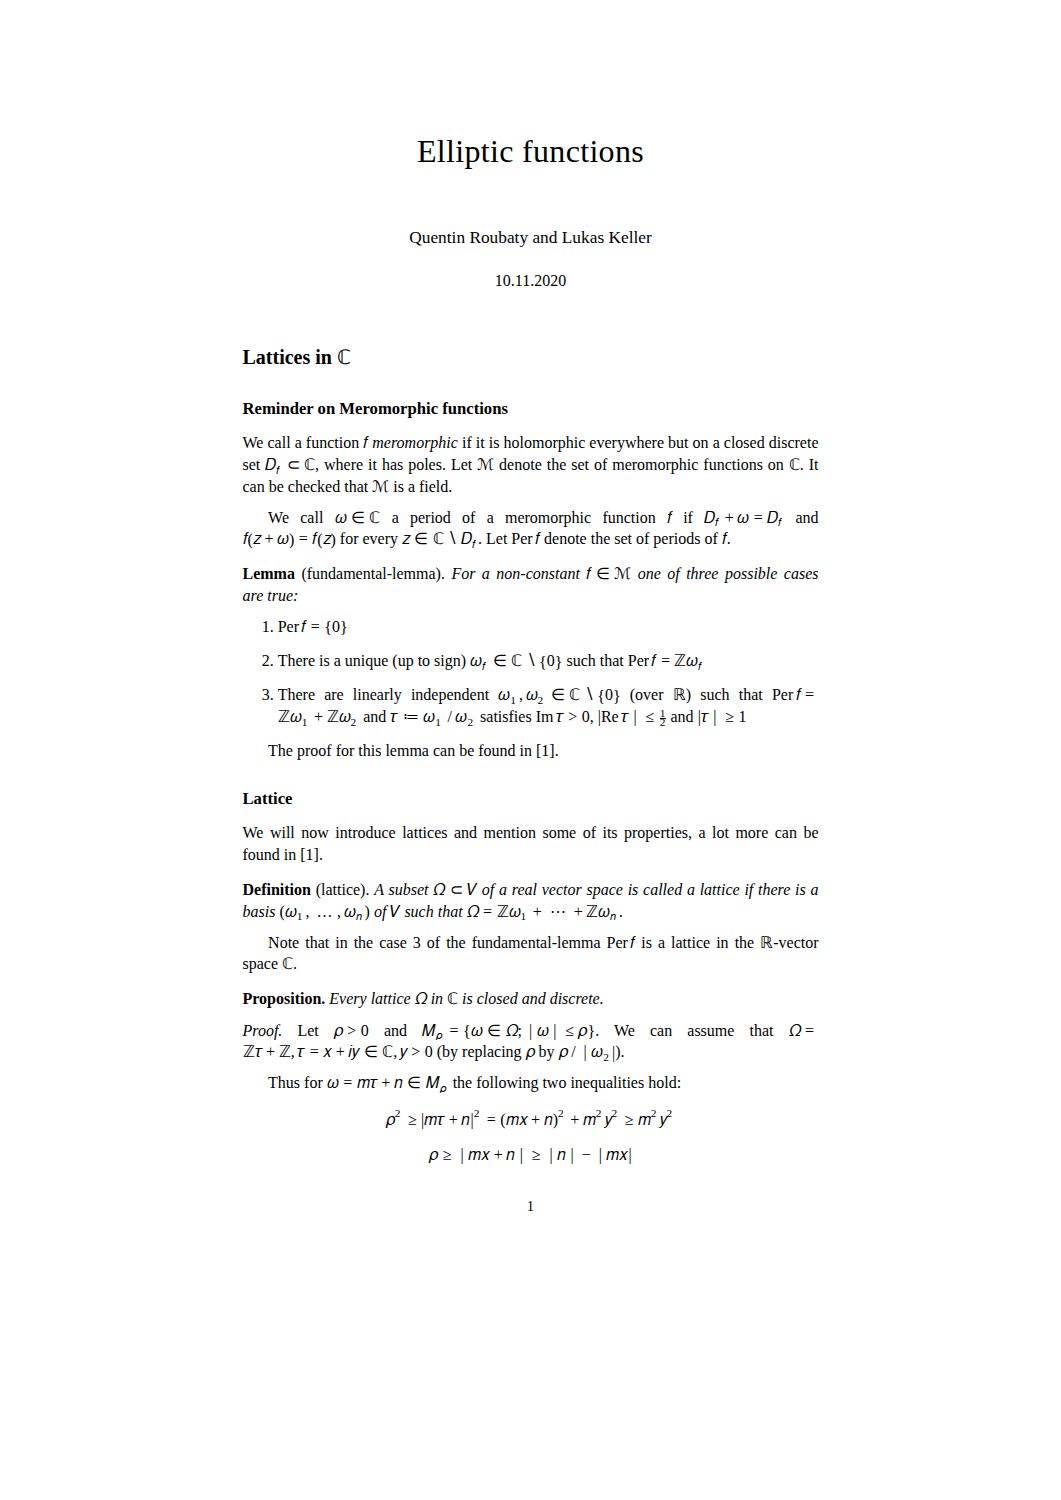Elliptic functions
Quentin Roubaty and Lukas Keller
10.11.2020
Lattices in ℂ
Reminder on Meromorphic functions
We call a function f meromorphic if it is holomorphic everywhere but on a closed discrete set Df⊂ℂ, where it has poles. Let ℳ denote the set of meromorphic functions on ℂ. It can be checked that ℳ is a field.
We call ω∈ℂ a period of a meromorphic function f if Df+ω=Df and f(z+ω)=f(z) for every z∈ℂ∖Df. Let Perf denote the set of periods of f.
Lemma (fundamental-lemma). For a non-constant f∈ℳ one of three possible cases are true:
Perf={0}
There is a unique (up to sign) ωf∈ℂ∖{0} such that Perf=ℤωf
There are linearly independent ω1,ω2∈ℂ∖{0} (over ℝ) such that Perf= ℤω1+ℤω2 and τ≔ω1/ω2 satisfies Imτ>0, |Reτ|≤12 and |τ|≥1
The proof for this lemma can be found in [1].
Lattice
We will now introduce lattices and mention some of its properties, a lot more can be found in [1].
Definition (lattice). A subset Ω⊂V of a real vector space is called a lattice if there is a basis (ω1,…,ωn) of V such that Ω=ℤω1+⋯+ℤωn.
Note that in the case 3 of the fundamental-lemma Perf is a lattice in the ℝ-vector space ℂ.
Proposition. Every lattice Ω in ℂ is closed and discrete.
Proof. Let ρ>0 and Mρ={ω∈Ω;|ω|≤ρ}. We can assume that Ω= ℤτ+ℤ,τ=x+iy∈ℂ,y>0 (by replacing ρ by ρ/|ω2|).
Thus for ω=mτ+n∈Mρ the following two inequalities hold:
ρ2≥|mτ+n|2=(mx+n)2+m2y2≥m2y2
ρ≥|mx+n|≥|n|−|mx|
1